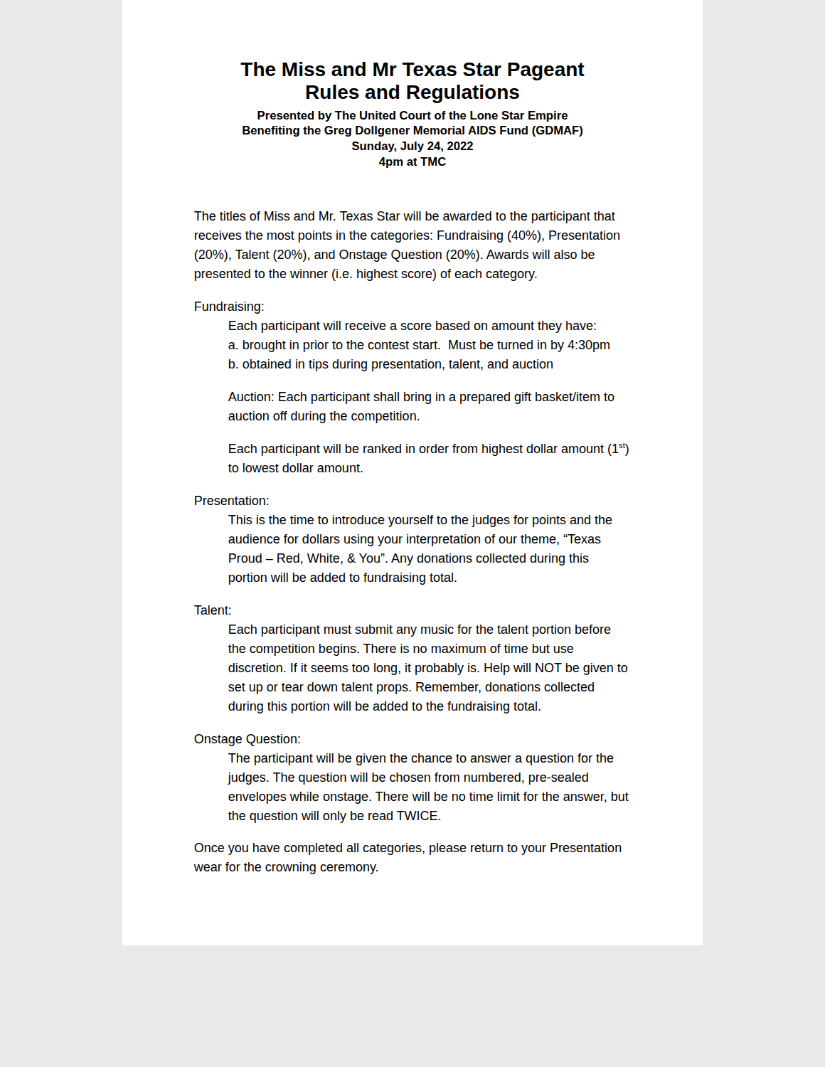The Miss and Mr Texas Star Pageant
Rules and Regulations
Presented by The United Court of the Lone Star Empire Benefiting the Greg Dollgener Memorial AIDS Fund (GDMAF) Sunday, July 24, 2022 4pm at TMC
The titles of Miss and Mr. Texas Star will be awarded to the participant that receives the most points in the categories: Fundraising (40%), Presentation (20%), Talent (20%), and Onstage Question (20%). Awards will also be presented to the winner (i.e. highest score) of each category.
Fundraising:
Each participant will receive a score based on amount they have:
a. brought in prior to the contest start. Must be turned in by 4:30pm
b. obtained in tips during presentation, talent, and auction
Auction: Each participant shall bring in a prepared gift basket/item to auction off during the competition.
Each participant will be ranked in order from highest dollar amount (1st) to lowest dollar amount.
Presentation:
This is the time to introduce yourself to the judges for points and the audience for dollars using your interpretation of our theme, “Texas Proud – Red, White, & You”. Any donations collected during this portion will be added to fundraising total.
Talent:
Each participant must submit any music for the talent portion before the competition begins. There is no maximum of time but use discretion. If it seems too long, it probably is. Help will NOT be given to set up or tear down talent props. Remember, donations collected during this portion will be added to the fundraising total.
Onstage Question:
The participant will be given the chance to answer a question for the judges. The question will be chosen from numbered, pre-sealed envelopes while onstage. There will be no time limit for the answer, but the question will only be read TWICE.
Once you have completed all categories, please return to your Presentation wear for the crowning ceremony.